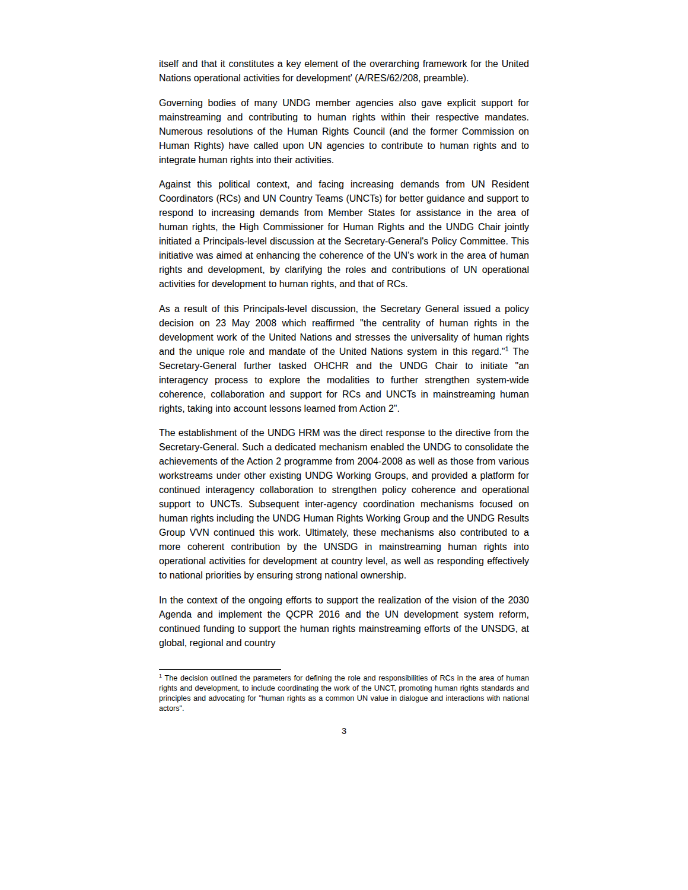itself and that it constitutes a key element of the overarching framework for the United Nations operational activities for development' (A/RES/62/208, preamble).
Governing bodies of many UNDG member agencies also gave explicit support for mainstreaming and contributing to human rights within their respective mandates. Numerous resolutions of the Human Rights Council (and the former Commission on Human Rights) have called upon UN agencies to contribute to human rights and to integrate human rights into their activities.
Against this political context, and facing increasing demands from UN Resident Coordinators (RCs) and UN Country Teams (UNCTs) for better guidance and support to respond to increasing demands from Member States for assistance in the area of human rights, the High Commissioner for Human Rights and the UNDG Chair jointly initiated a Principals-level discussion at the Secretary-General's Policy Committee. This initiative was aimed at enhancing the coherence of the UN's work in the area of human rights and development, by clarifying the roles and contributions of UN operational activities for development to human rights, and that of RCs.
As a result of this Principals-level discussion, the Secretary General issued a policy decision on 23 May 2008 which reaffirmed "the centrality of human rights in the development work of the United Nations and stresses the universality of human rights and the unique role and mandate of the United Nations system in this regard."1 The Secretary-General further tasked OHCHR and the UNDG Chair to initiate "an interagency process to explore the modalities to further strengthen system-wide coherence, collaboration and support for RCs and UNCTs in mainstreaming human rights, taking into account lessons learned from Action 2".
The establishment of the UNDG HRM was the direct response to the directive from the Secretary-General. Such a dedicated mechanism enabled the UNDG to consolidate the achievements of the Action 2 programme from 2004-2008 as well as those from various workstreams under other existing UNDG Working Groups, and provided a platform for continued interagency collaboration to strengthen policy coherence and operational support to UNCTs. Subsequent inter-agency coordination mechanisms focused on human rights including the UNDG Human Rights Working Group and the UNDG Results Group VVN continued this work. Ultimately, these mechanisms also contributed to a more coherent contribution by the UNSDG in mainstreaming human rights into operational activities for development at country level, as well as responding effectively to national priorities by ensuring strong national ownership.
In the context of the ongoing efforts to support the realization of the vision of the 2030 Agenda and implement the QCPR 2016 and the UN development system reform, continued funding to support the human rights mainstreaming efforts of the UNSDG, at global, regional and country
1 The decision outlined the parameters for defining the role and responsibilities of RCs in the area of human rights and development, to include coordinating the work of the UNCT, promoting human rights standards and principles and advocating for "human rights as a common UN value in dialogue and interactions with national actors".
3